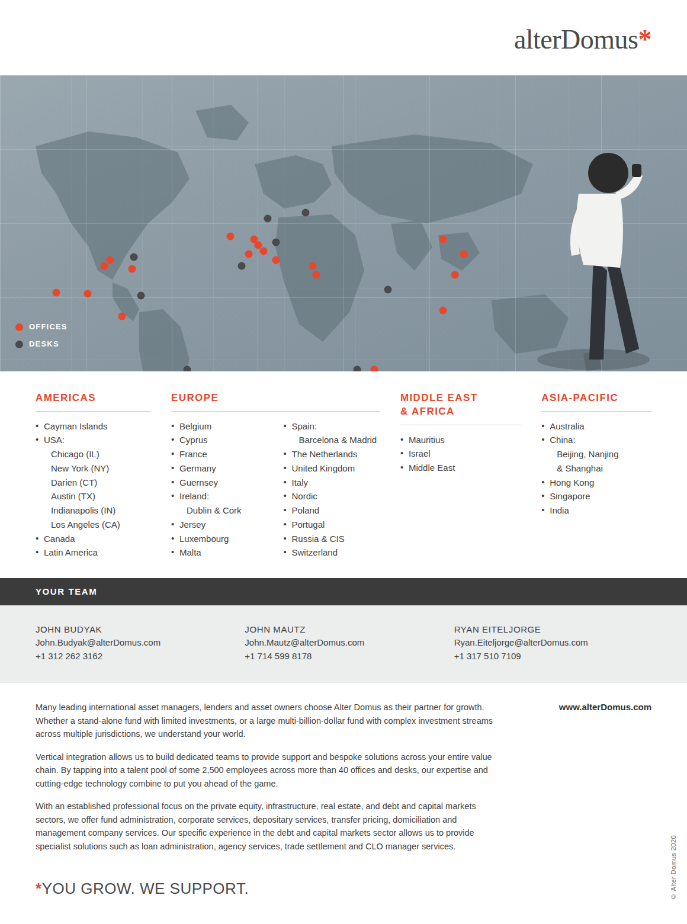alterDomus*
OFFICES
DESKS
Americas
Cayman Islands
USA:
Chicago (IL)
New York (NY)
Darien (CT)
Austin (TX)
Indianapolis (IN)
Los Angeles (CA)
Canada
Latin America
Europe
Belgium
Cyprus
France
Germany
Guernsey
Ireland:
Dublin & Cork
Jersey
Luxembourg
Malta
Spain:
Barcelona & Madrid
The Netherlands
United Kingdom
Italy
Nordic
Poland
Portugal
Russia & CIS
Switzerland
Middle East
& Africa
Mauritius
Israel
Middle East
Asia-Pacific
Australia
China:
Beijing, Nanjing
& Shanghai
Hong Kong
Singapore
India
YOUR TEAM
JOHN BUDYAK
John.Budyak@alterDomus.com
+1 312 262 3162
JOHN MAUTZ
John.Mautz@alterDomus.com
+1 714 599 8178
RYAN EITELJORGE
Ryan.Eiteljorge@alterDomus.com
+1 317 510 7109
Many leading international asset managers, lenders and asset owners choose Alter Domus as their partner for growth. Whether a stand-alone fund with limited investments, or a large multi-billion-dollar fund with complex investment streams across multiple jurisdictions, we understand your world.
Vertical integration allows us to build dedicated teams to provide support and bespoke solutions across your entire value chain. By tapping into a talent pool of some 2,500 employees across more than 40 offices and desks, our expertise and cutting-edge technology combine to put you ahead of the game.
With an established professional focus on the private equity, infrastructure, real estate, and debt and capital markets sectors, we offer fund administration, corporate services, depositary services, transfer pricing, domiciliation and management company services. Our specific experience in the debt and capital markets sector allows us to provide specialist solutions such as loan administration, agency services, trade settlement and CLO manager services.
www.alterDomus.com
*YOU GROW. WE SUPPORT.
© Alter Domus 2020